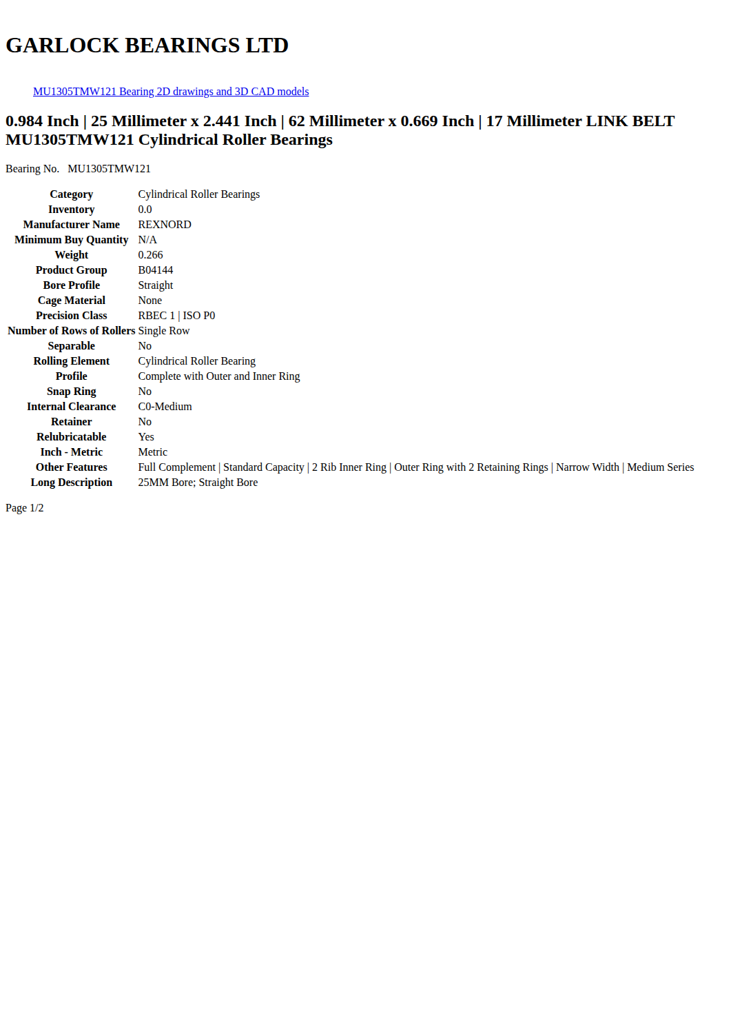GARLOCK BEARINGS LTD
MU1305TMW121 Bearing 2D drawings and 3D CAD models
0.984 Inch | 25 Millimeter x 2.441 Inch | 62 Millimeter x 0.669 Inch | 17 Millimeter LINK BELT MU1305TMW121 Cylindrical Roller Bearings
Bearing No. MU1305TMW121
| Category | Cylindrical Roller Bearings |
| Inventory | 0.0 |
| Manufacturer Name | REXNORD |
| Minimum Buy Quantity | N/A |
| Weight | 0.266 |
| Product Group | B04144 |
| Bore Profile | Straight |
| Cage Material | None |
| Precision Class | RBEC 1 / ISO P0 |
| Number of Rows of Rollers | Single Row |
| Separable | No |
| Rolling Element | Cylindrical Roller Bearing |
| Profile | Complete with Outer and Inner Ring |
| Snap Ring | No |
| Internal Clearance | C0-Medium |
| Retainer | No |
| Relubricatable | Yes |
| Inch - Metric | Metric |
| Other Features | Full Complement / Standard Capacity / 2 Rib Inner Ring / Outer Ring with 2 Retaining Rings / Narrow Width / Medium Series |
| Long Description | 25MM Bore; Straight Bore |
Page 1/2